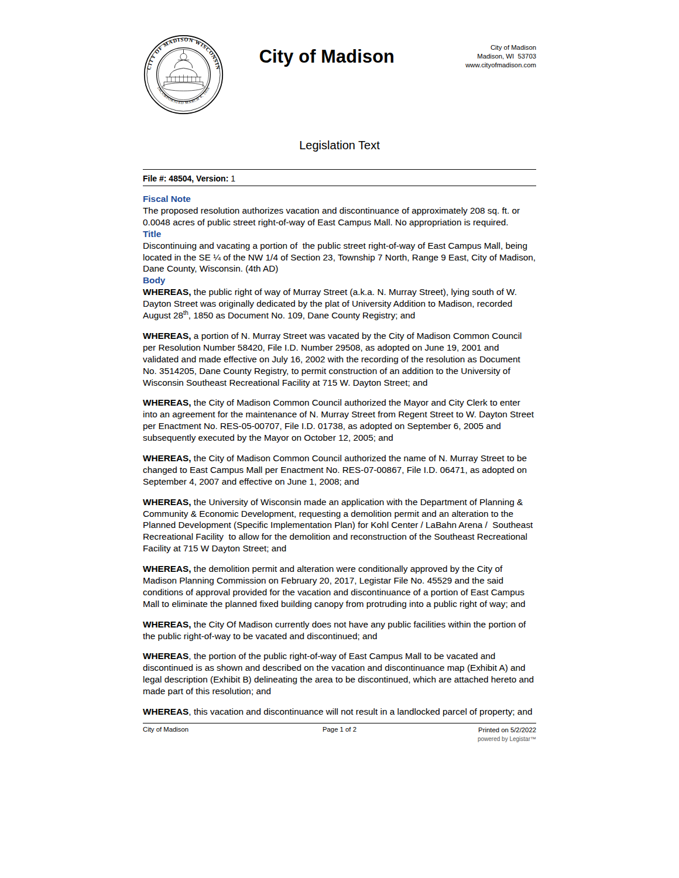City of Madison
City of Madison
Madison, WI 53703
www.cityofmadison.com
Legislation Text
File #: 48504, Version: 1
Fiscal Note
The proposed resolution authorizes vacation and discontinuance of approximately 208 sq. ft. or 0.0048 acres of public street right-of-way of East Campus Mall. No appropriation is required.
Title
Discontinuing and vacating a portion of the public street right-of-way of East Campus Mall, being located in the SE ¼ of the NW 1/4 of Section 23, Township 7 North, Range 9 East, City of Madison, Dane County, Wisconsin. (4th AD)
Body
WHEREAS, the public right of way of Murray Street (a.k.a. N. Murray Street), lying south of W. Dayton Street was originally dedicated by the plat of University Addition to Madison, recorded August 28th, 1850 as Document No. 109, Dane County Registry; and
WHEREAS, a portion of N. Murray Street was vacated by the City of Madison Common Council per Resolution Number 58420, File I.D. Number 29508, as adopted on June 19, 2001 and validated and made effective on July 16, 2002 with the recording of the resolution as Document No. 3514205, Dane County Registry, to permit construction of an addition to the University of Wisconsin Southeast Recreational Facility at 715 W. Dayton Street; and
WHEREAS, the City of Madison Common Council authorized the Mayor and City Clerk to enter into an agreement for the maintenance of N. Murray Street from Regent Street to W. Dayton Street per Enactment No. RES-05-00707, File I.D. 01738, as adopted on September 6, 2005 and subsequently executed by the Mayor on October 12, 2005; and
WHEREAS, the City of Madison Common Council authorized the name of N. Murray Street to be changed to East Campus Mall per Enactment No. RES-07-00867, File I.D. 06471, as adopted on September 4, 2007 and effective on June 1, 2008; and
WHEREAS, the University of Wisconsin made an application with the Department of Planning & Community & Economic Development, requesting a demolition permit and an alteration to the Planned Development (Specific Implementation Plan) for Kohl Center / LaBahn Arena / Southeast Recreational Facility to allow for the demolition and reconstruction of the Southeast Recreational Facility at 715 W Dayton Street; and
WHEREAS, the demolition permit and alteration were conditionally approved by the City of Madison Planning Commission on February 20, 2017, Legistar File No. 45529 and the said conditions of approval provided for the vacation and discontinuance of a portion of East Campus Mall to eliminate the planned fixed building canopy from protruding into a public right of way; and
WHEREAS, the City Of Madison currently does not have any public facilities within the portion of the public right-of-way to be vacated and discontinued; and
WHEREAS, the portion of the public right-of-way of East Campus Mall to be vacated and discontinued is as shown and described on the vacation and discontinuance map (Exhibit A) and legal description (Exhibit B) delineating the area to be discontinued, which are attached hereto and made part of this resolution; and
WHEREAS, this vacation and discontinuance will not result in a landlocked parcel of property; and
City of Madison
Page 1 of 2
Printed on 5/2/2022
powered by Legistar™